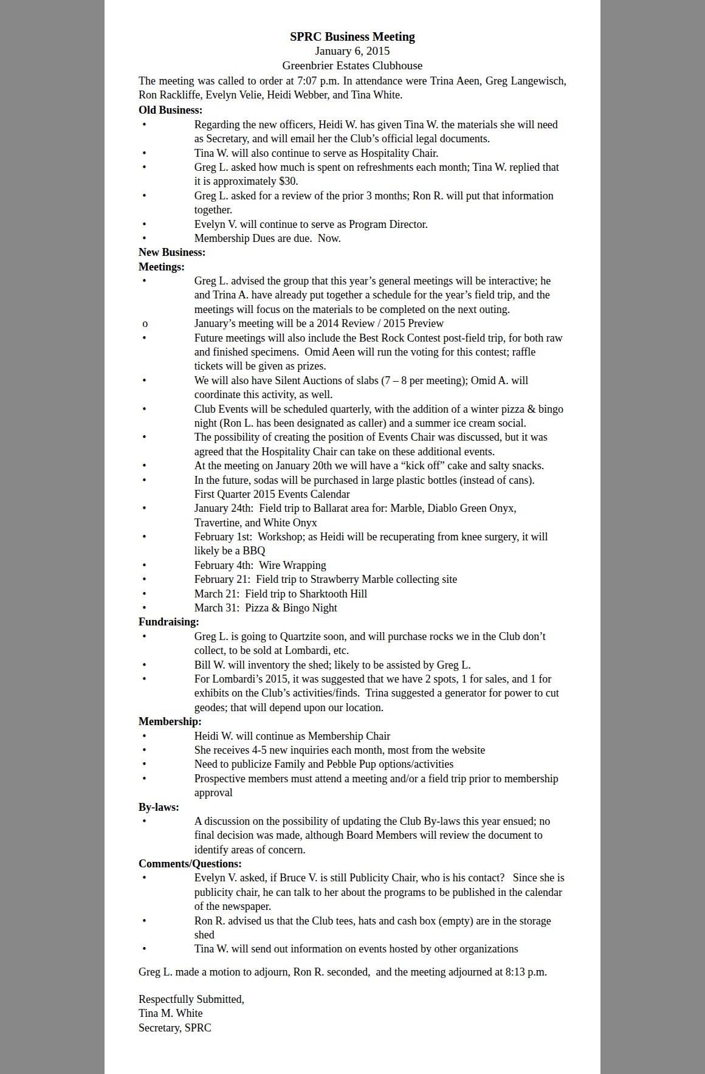SPRC Business Meeting
January 6, 2015
Greenbrier Estates Clubhouse
The meeting was called to order at 7:07 p.m. In attendance were Trina Aeen, Greg Langewisch, Ron Rackliffe, Evelyn Velie, Heidi Webber, and Tina White.
Old Business:
•Regarding the new officers, Heidi W. has given Tina W. the materials she will need as Secretary, and will email her the Club’s official legal documents.
•Tina W. will also continue to serve as Hospitality Chair.
•Greg L. asked how much is spent on refreshments each month; Tina W. replied that it is approximately $30.
•Greg L. asked for a review of the prior 3 months; Ron R. will put that information together.
•Evelyn V. will continue to serve as Program Director.
•Membership Dues are due. Now.
New Business:
Meetings:
•Greg L. advised the group that this year’s general meetings will be interactive; he and Trina A. have already put together a schedule for the year’s field trip, and the meetings will focus on the materials to be completed on the next outing.
o January’s meeting will be a 2014 Review / 2015 Preview
•Future meetings will also include the Best Rock Contest post-field trip, for both raw and finished specimens. Omid Aeen will run the voting for this contest; raffle tickets will be given as prizes.
•We will also have Silent Auctions of slabs (7 – 8 per meeting); Omid A. will coordinate this activity, as well.
•Club Events will be scheduled quarterly, with the addition of a winter pizza & bingo night (Ron L. has been designated as caller) and a summer ice cream social.
•The possibility of creating the position of Events Chair was discussed, but it was agreed that the Hospitality Chair can take on these additional events.
•At the meeting on January 20th we will have a “kick off” cake and salty snacks.
•In the future, sodas will be purchased in large plastic bottles (instead of cans).
First Quarter 2015 Events Calendar
•January 24th: Field trip to Ballarat area for: Marble, Diablo Green Onyx, Travertine, and White Onyx
•February 1st: Workshop; as Heidi will be recuperating from knee surgery, it will likely be a BBQ
•February 4th: Wire Wrapping
•February 21: Field trip to Strawberry Marble collecting site
•March 21: Field trip to Sharktooth Hill
•March 31: Pizza & Bingo Night
Fundraising:
•Greg L. is going to Quartzite soon, and will purchase rocks we in the Club don’t collect, to be sold at Lombardi, etc.
•Bill W. will inventory the shed; likely to be assisted by Greg L.
•For Lombardi’s 2015, it was suggested that we have 2 spots, 1 for sales, and 1 for exhibits on the Club’s activities/finds. Trina suggested a generator for power to cut geodes; that will depend upon our location.
Membership:
•Heidi W. will continue as Membership Chair
•She receives 4-5 new inquiries each month, most from the website
•Need to publicize Family and Pebble Pup options/activities
•Prospective members must attend a meeting and/or a field trip prior to membership approval
By-laws:
•A discussion on the possibility of updating the Club By-laws this year ensued; no final decision was made, although Board Members will review the document to identify areas of concern.
Comments/Questions:
•Evelyn V. asked, if Bruce V. is still Publicity Chair, who is his contact? Since she is publicity chair, he can talk to her about the programs to be published in the calendar of the newspaper.
•Ron R. advised us that the Club tees, hats and cash box (empty) are in the storage shed
•Tina W. will send out information on events hosted by other organizations
Greg L. made a motion to adjourn, Ron R. seconded, and the meeting adjourned at 8:13 p.m.
Respectfully Submitted,
Tina M. White
Secretary, SPRC